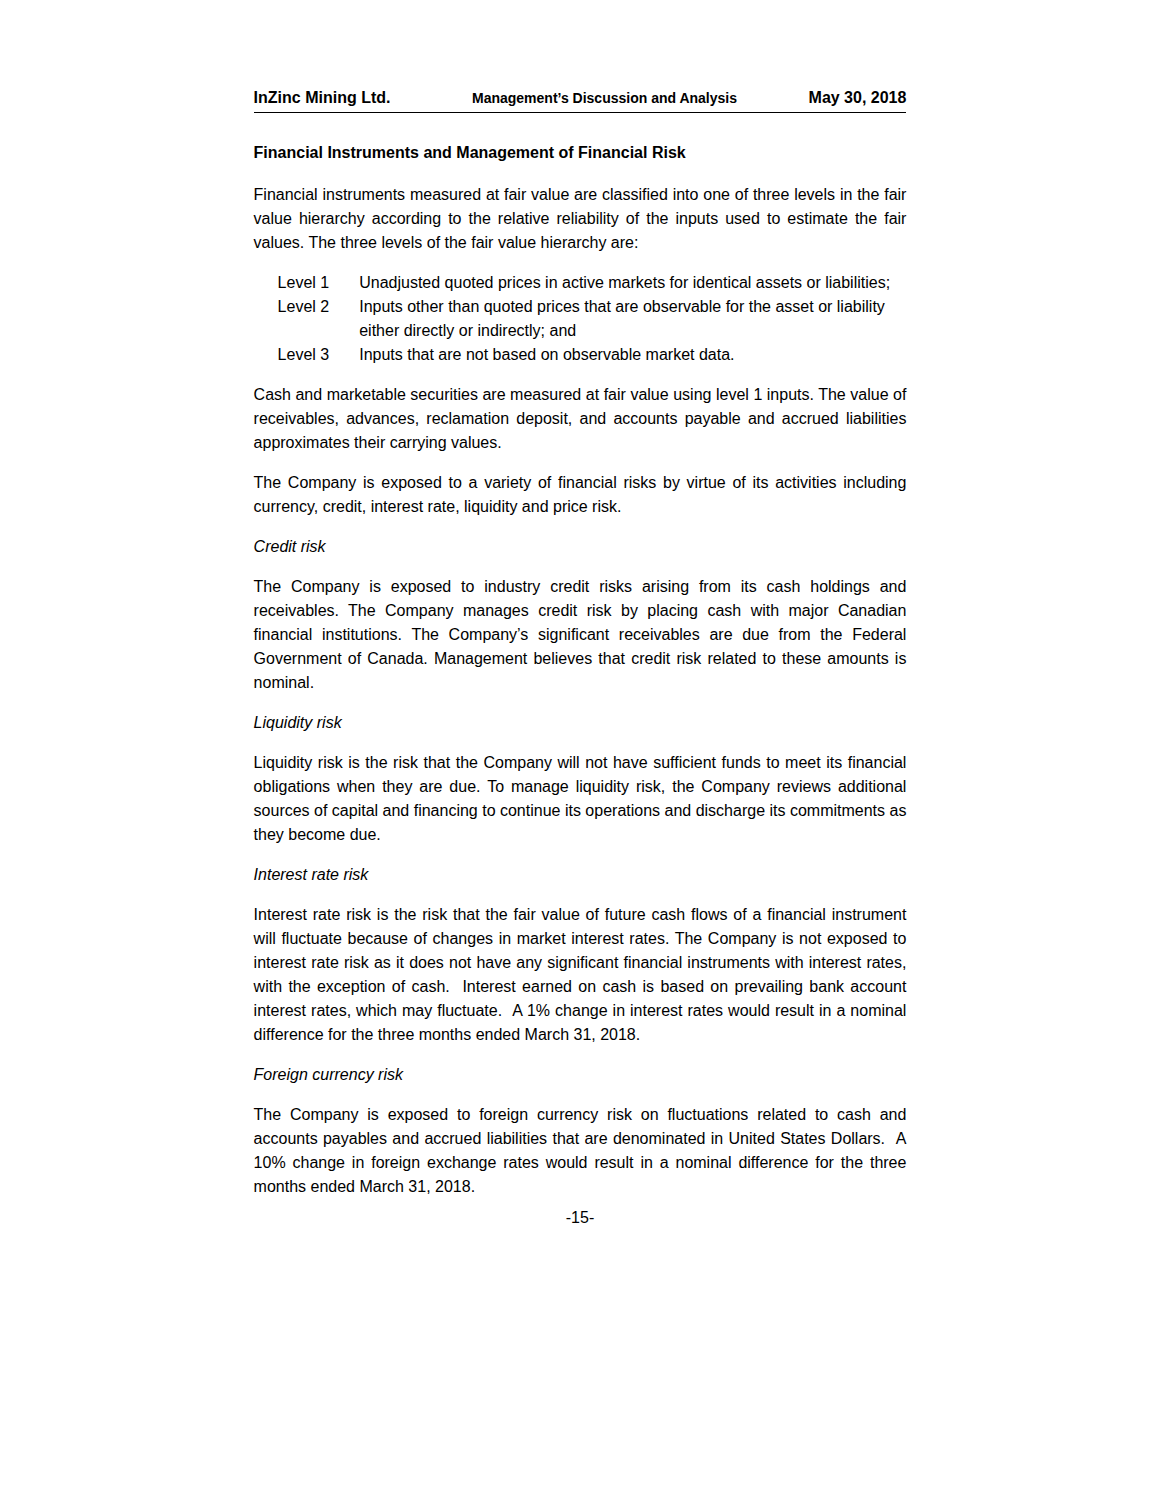InZinc Mining Ltd.
Management’s Discussion and Analysis
May 30, 2018
Financial Instruments and Management of Financial Risk
Financial instruments measured at fair value are classified into one of three levels in the fair value hierarchy according to the relative reliability of the inputs used to estimate the fair values. The three levels of the fair value hierarchy are:
Level 1
Unadjusted quoted prices in active markets for identical assets or liabilities;
Level 2
Inputs other than quoted prices that are observable for the asset or liability either directly or indirectly; and
Level 3
Inputs that are not based on observable market data.
Cash and marketable securities are measured at fair value using level 1 inputs. The value of receivables, advances, reclamation deposit, and accounts payable and accrued liabilities approximates their carrying values.
The Company is exposed to a variety of financial risks by virtue of its activities including currency, credit, interest rate, liquidity and price risk.
Credit risk
The Company is exposed to industry credit risks arising from its cash holdings and receivables. The Company manages credit risk by placing cash with major Canadian financial institutions. The Company’s significant receivables are due from the Federal Government of Canada. Management believes that credit risk related to these amounts is nominal.
Liquidity risk
Liquidity risk is the risk that the Company will not have sufficient funds to meet its financial obligations when they are due. To manage liquidity risk, the Company reviews additional sources of capital and financing to continue its operations and discharge its commitments as they become due.
Interest rate risk
Interest rate risk is the risk that the fair value of future cash flows of a financial instrument will fluctuate because of changes in market interest rates. The Company is not exposed to interest rate risk as it does not have any significant financial instruments with interest rates, with the exception of cash. Interest earned on cash is based on prevailing bank account interest rates, which may fluctuate. A 1% change in interest rates would result in a nominal difference for the three months ended March 31, 2018.
Foreign currency risk
The Company is exposed to foreign currency risk on fluctuations related to cash and accounts payables and accrued liabilities that are denominated in United States Dollars. A 10% change in foreign exchange rates would result in a nominal difference for the three months ended March 31, 2018.
-15-